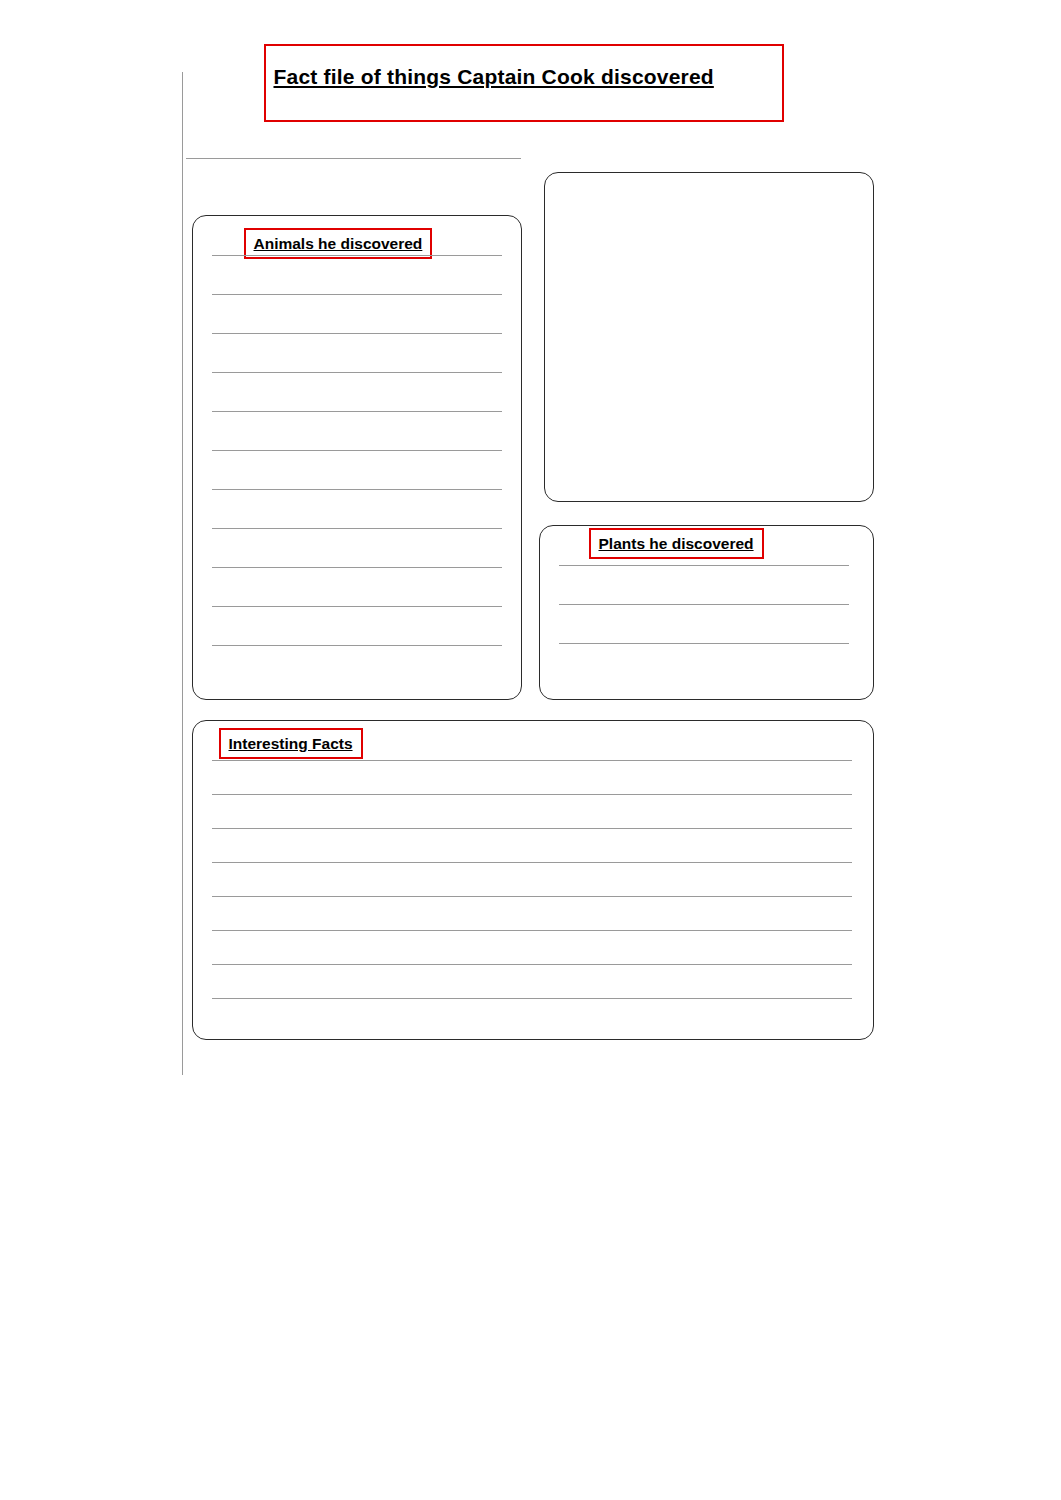Fact file of things Captain Cook discovered
Animals he discovered
Plants he discovered
Interesting Facts